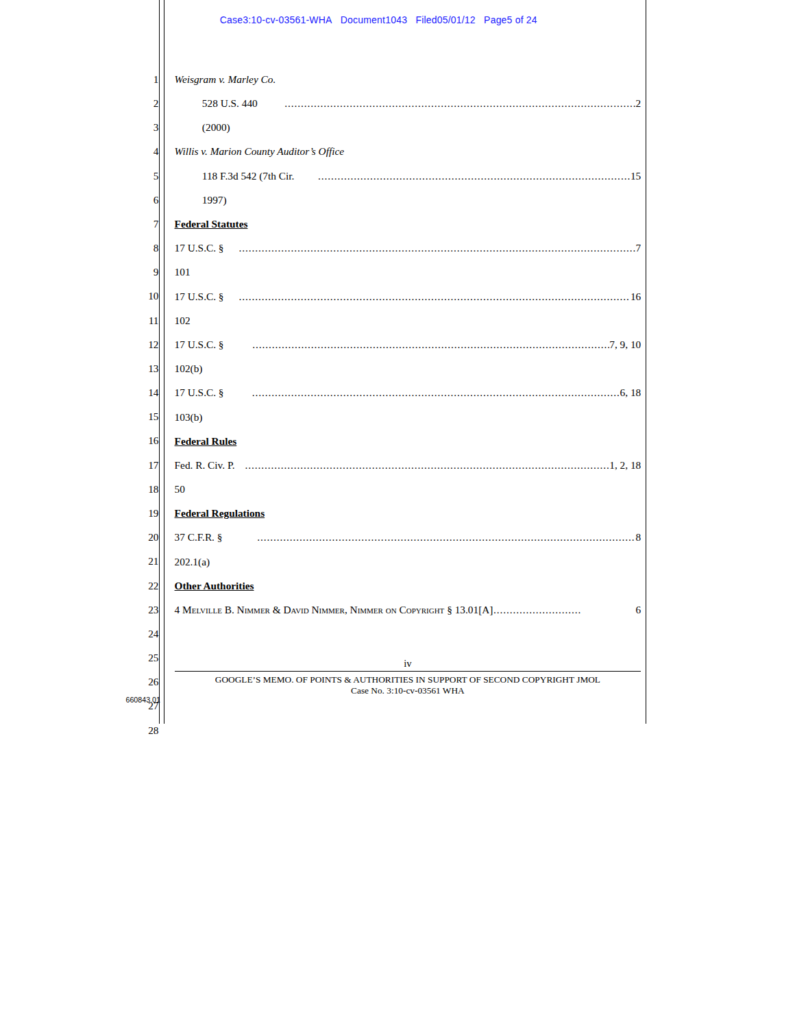Case3:10-cv-03561-WHA Document1043 Filed05/01/12 Page5 of 24
1
2
3
4
5
6
7
8
9
10
11
12
13
14
15
16
17
18
19
20
21
22
23
24
25
26
27
28
Weisgram v. Marley Co.
528 U.S. 440 (2000)................................................................................................................. 2
Willis v. Marion County Auditor’s Office
118 F.3d 542 (7th Cir. 1997)................................................................................................... 15
Federal Statutes
17 U.S.C. § 101................................................................................................................................. 7
17 U.S.C. § 102............................................................................................................................... 16
17 U.S.C. § 102(b)................................................................................................................. 7, 9, 10
17 U.S.C. § 103(b)..................................................................................................................... 6, 18
Federal Rules
Fed. R. Civ. P. 50..................................................................................................................... 1, 2, 18
Federal Regulations
37 C.F.R. § 202.1(a)......................................................................................................................... 8
Other Authorities
4 Melville B. Nimmer & David Nimmer, Nimmer on Copyright § 13.01[A]........................... 6
iv
GOOGLE’S MEMO. OF POINTS & AUTHORITIES IN SUPPORT OF SECOND COPYRIGHT JMOL
Case No. 3:10-cv-03561 WHA
660843.01